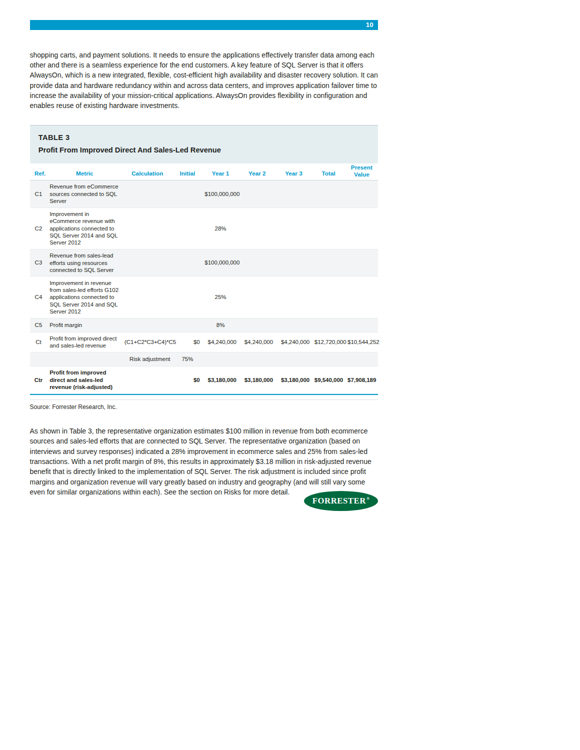10
shopping carts, and payment solutions. It needs to ensure the applications effectively transfer data among each other and there is a seamless experience for the end customers. A key feature of SQL Server is that it offers AlwaysOn, which is a new integrated, flexible, cost-efficient high availability and disaster recovery solution. It can provide data and hardware redundancy within and across data centers, and improves application failover time to increase the availability of your mission-critical applications. AlwaysOn provides flexibility in configuration and enables reuse of existing hardware investments.
TABLE 3
Profit From Improved Direct And Sales-Led Revenue
| Ref. | Metric | Calculation | Initial | Year 1 | Year 2 | Year 3 | Total | Present Value |
| --- | --- | --- | --- | --- | --- | --- | --- | --- |
| C1 | Revenue from eCommerce sources connected to SQL Server | | | $100,000,000 | | | | |
| C2 | Improvement in eCommerce revenue with applications connected to SQL Server 2014 and SQL Server 2012 | | | 28% | | | | |
| C3 | Revenue from sales-lead efforts using resources connected to SQL Server | | | $100,000,000 | | | | |
| C4 | Improvement in revenue from sales-led efforts G102 applications connected to SQL Server 2014 and SQL Server 2012 | | | 25% | | | | |
| C5 | Profit margin | | | 8% | | | | |
| Ct | Profit from improved direct and sales-led revenue | (C1+C2*C3+C4)*C5 | $0 | $4,240,000 | $4,240,000 | $4,240,000 | $12,720,000 | $10,544,252 |
| | Risk adjustment | 75% | | | | | |
| Ctr | Profit from improved direct and sales-led revenue (risk-adjusted) | | $0 | $3,180,000 | $3,180,000 | $3,180,000 | $9,540,000 | $7,908,189 |
Source: Forrester Research, Inc.
As shown in Table 3, the representative organization estimates $100 million in revenue from both ecommerce sources and sales-led efforts that are connected to SQL Server. The representative organization (based on interviews and survey responses) indicated a 28% improvement in ecommerce sales and 25% from sales-led transactions. With a net profit margin of 8%, this results in approximately $3.18 million in risk-adjusted revenue benefit that is directly linked to the implementation of SQL Server. The risk adjustment is included since profit margins and organization revenue will vary greatly based on industry and geography (and will still vary some even for similar organizations within each). See the section on Risks for more detail.
FORRESTER®